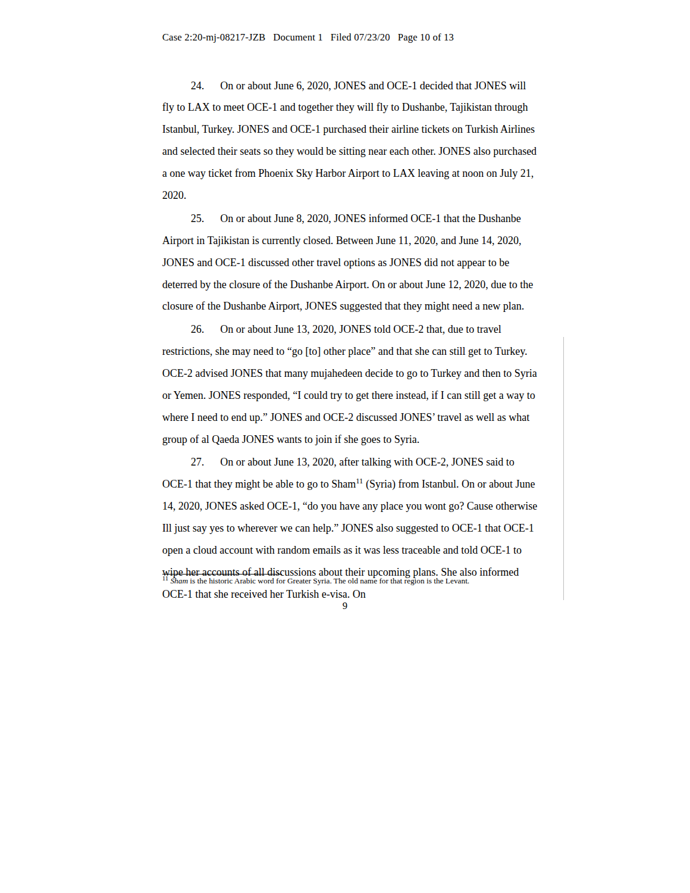Case 2:20-mj-08217-JZB Document 1 Filed 07/23/20 Page 10 of 13
24. On or about June 6, 2020, JONES and OCE-1 decided that JONES will fly to LAX to meet OCE-1 and together they will fly to Dushanbe, Tajikistan through Istanbul, Turkey. JONES and OCE-1 purchased their airline tickets on Turkish Airlines and selected their seats so they would be sitting near each other. JONES also purchased a one way ticket from Phoenix Sky Harbor Airport to LAX leaving at noon on July 21, 2020.
25. On or about June 8, 2020, JONES informed OCE-1 that the Dushanbe Airport in Tajikistan is currently closed. Between June 11, 2020, and June 14, 2020, JONES and OCE-1 discussed other travel options as JONES did not appear to be deterred by the closure of the Dushanbe Airport. On or about June 12, 2020, due to the closure of the Dushanbe Airport, JONES suggested that they might need a new plan.
26. On or about June 13, 2020, JONES told OCE-2 that, due to travel restrictions, she may need to “go [to] other place” and that she can still get to Turkey. OCE-2 advised JONES that many mujahedeen decide to go to Turkey and then to Syria or Yemen. JONES responded, “I could try to get there instead, if I can still get a way to where I need to end up.” JONES and OCE-2 discussed JONES’ travel as well as what group of al Qaeda JONES wants to join if she goes to Syria.
27. On or about June 13, 2020, after talking with OCE-2, JONES said to OCE-1 that they might be able to go to Sham11 (Syria) from Istanbul. On or about June 14, 2020, JONES asked OCE-1, “do you have any place you wont go? Cause otherwise Ill just say yes to wherever we can help.” JONES also suggested to OCE-1 that OCE-1 open a cloud account with random emails as it was less traceable and told OCE-1 to wipe her accounts of all discussions about their upcoming plans. She also informed OCE-1 that she received her Turkish e-visa. On
11 Sham is the historic Arabic word for Greater Syria. The old name for that region is the Levant.
9